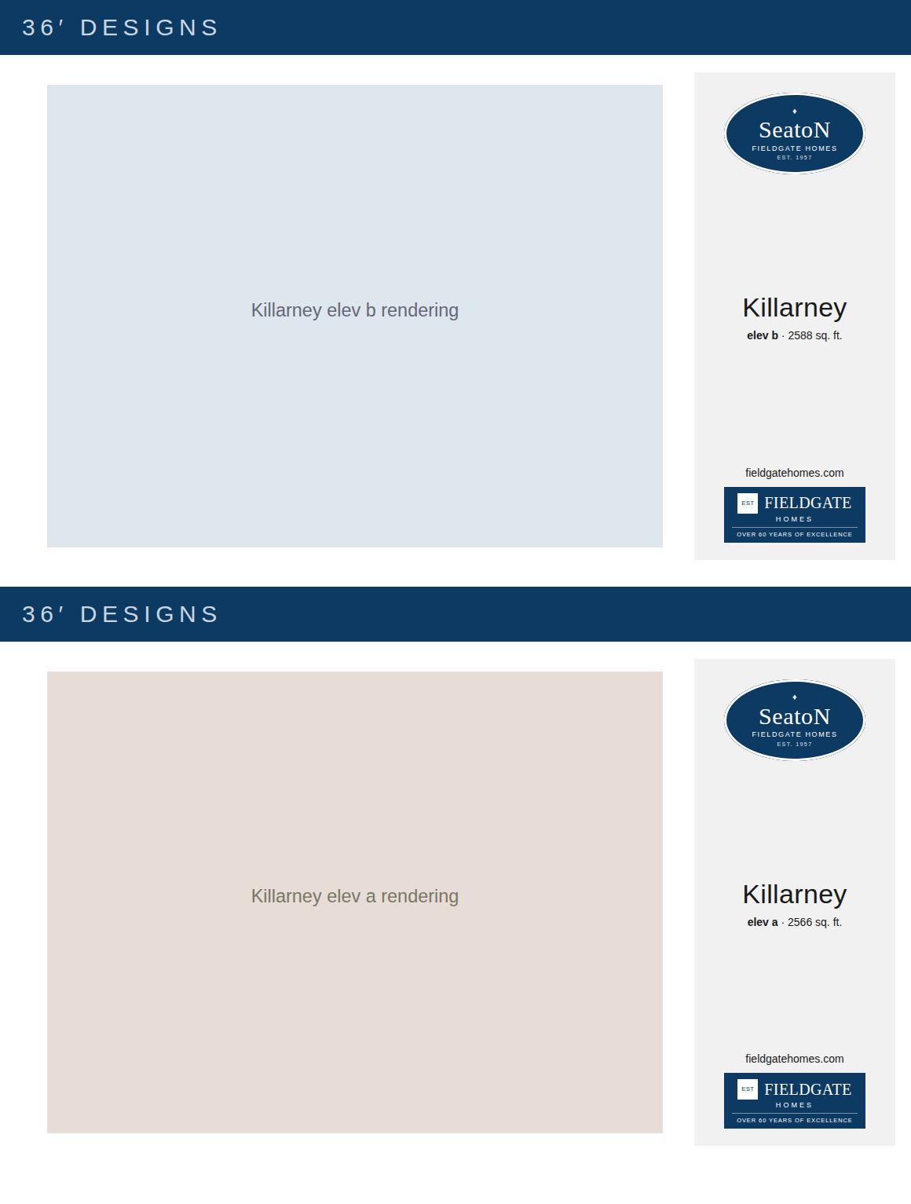36′ Designs
♦ SeatoN Fieldgate Homes EST. 1957
Killarney
elev b · 2588 sq. ft.
fieldgatehomes.com
EST
1957 FIELDGATE
Homes
Over 60 Years of Excellence
36′ Designs
♦ SeatoN Fieldgate Homes EST. 1957
Killarney
elev a · 2566 sq. ft.
fieldgatehomes.com
EST
1957 FIELDGATE
Homes
Over 60 Years of Excellence